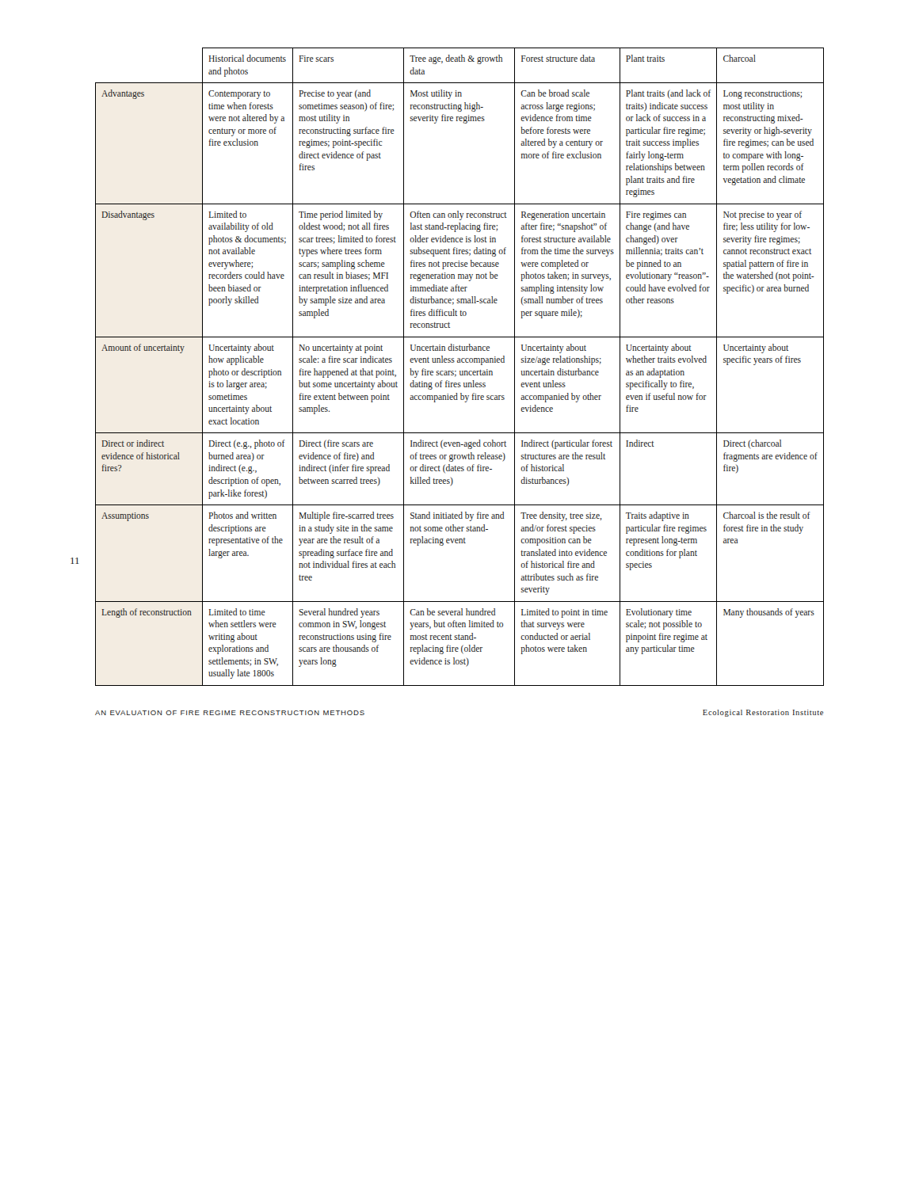11
| | Historical documents and photos | Fire scars | Tree age, death & growth data | Forest structure data | Plant traits | Charcoal |
| --- | --- | --- | --- | --- | --- | --- |
| Advantages | Contemporary to time when forests were not altered by a century or more of fire exclusion | Precise to year (and sometimes season) of fire; most utility in reconstructing surface fire regimes; point-specific direct evidence of past fires | Most utility in reconstructing high-severity fire regimes | Can be broad scale across large regions; evidence from time before forests were altered by a century or more of fire exclusion | Plant traits (and lack of traits) indicate success or lack of success in a particular fire regime; trait success implies fairly long-term relationships between plant traits and fire regimes | Long reconstructions; most utility in reconstructing mixed-severity or high-severity fire regimes; can be used to compare with long-term pollen records of vegetation and climate |
| Disadvantages | Limited to availability of old photos & documents; not available everywhere; recorders could have been biased or poorly skilled | Time period limited by oldest wood; not all fires scar trees; limited to forest types where trees form scars; sampling scheme can result in biases; MFI interpretation influenced by sample size and area sampled | Often can only reconstruct last stand-replacing fire; older evidence is lost in subsequent fires; dating of fires not precise because regeneration may not be immediate after disturbance; small-scale fires difficult to reconstruct | Regeneration uncertain after fire; “snapshot” of forest structure available from the time the surveys were completed or photos taken; in surveys, sampling intensity low (small number of trees per square mile); | Fire regimes can change (and have changed) over millennia; traits can’t be pinned to an evolutionary “reason”- could have evolved for other reasons | Not precise to year of fire; less utility for low-severity fire regimes; cannot reconstruct exact spatial pattern of fire in the watershed (not point-specific) or area burned |
| Amount of uncertainty | Uncertainty about how applicable photo or description is to larger area; sometimes uncertainty about exact location | No uncertainty at point scale: a fire scar indicates fire happened at that point, but some uncertainty about fire extent between point samples. | Uncertain disturbance event unless accompanied by fire scars; uncertain dating of fires unless accompanied by fire scars | Uncertainty about size/age relationships; uncertain disturbance event unless accompanied by other evidence | Uncertainty about whether traits evolved as an adaptation specifically to fire, even if useful now for fire | Uncertainty about specific years of fires |
| Direct or indirect evidence of historical fires? | Direct (e.g., photo of burned area) or indirect (e.g., description of open, park-like forest) | Direct (fire scars are evidence of fire) and indirect (infer fire spread between scarred trees) | Indirect (even-aged cohort of trees or growth release) or direct (dates of fire-killed trees) | Indirect (particular forest structures are the result of historical disturbances) | Indirect | Direct (charcoal fragments are evidence of fire) |
| Assumptions | Photos and written descriptions are representative of the larger area. | Multiple fire-scarred trees in a study site in the same year are the result of a spreading surface fire and not individual fires at each tree | Stand initiated by fire and not some other stand-replacing event | Tree density, tree size, and/or forest species composition can be translated into evidence of historical fire and attributes such as fire severity | Traits adaptive in particular fire regimes represent long-term conditions for plant species | Charcoal is the result of forest fire in the study area |
| Length of reconstruction | Limited to time when settlers were writing about explorations and settlements; in SW, usually late 1800s | Several hundred years common in SW, longest reconstructions using fire scars are thousands of years long | Can be several hundred years, but often limited to most recent stand-replacing fire (older evidence is lost) | Limited to point in time that surveys were conducted or aerial photos were taken | Evolutionary time scale; not possible to pinpoint fire regime at any particular time | Many thousands of years |
AN EVALUATION OF FIRE REGIME RECONSTRUCTION METHODS
Ecological Restoration Institute